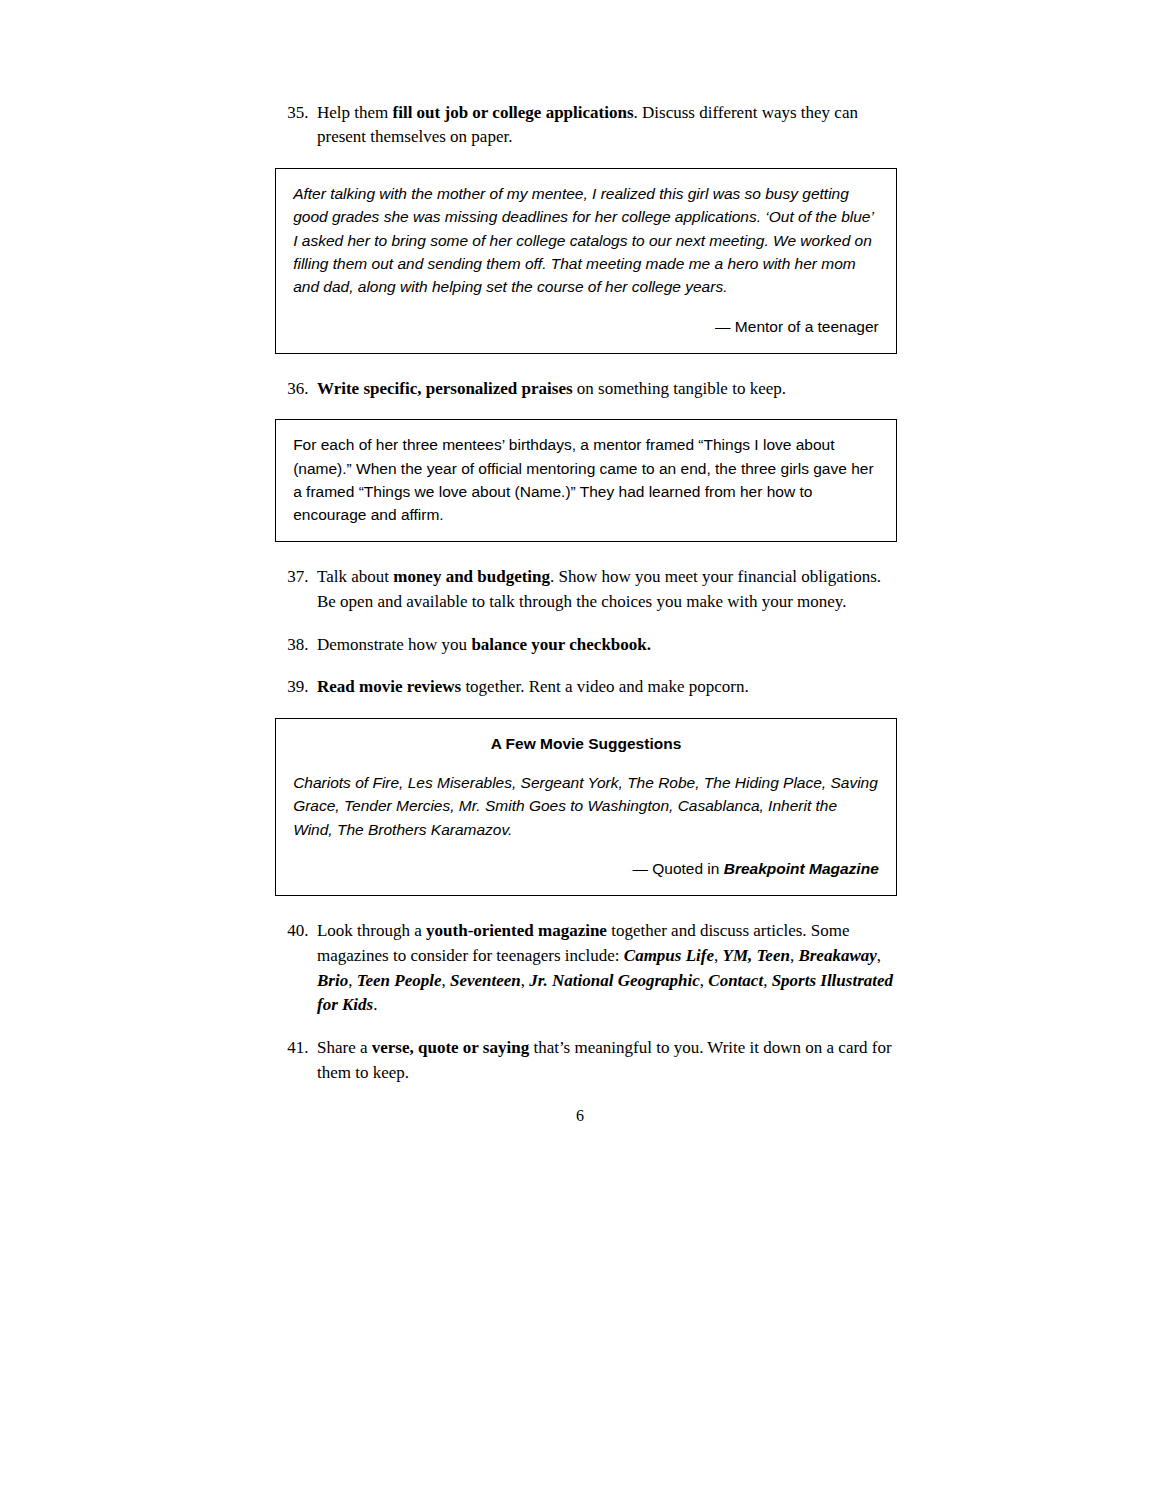35. Help them fill out job or college applications. Discuss different ways they can present themselves on paper.
After talking with the mother of my mentee, I realized this girl was so busy getting good grades she was missing deadlines for her college applications. ‘Out of the blue’ I asked her to bring some of her college catalogs to our next meeting. We worked on filling them out and sending them off. That meeting made me a hero with her mom and dad, along with helping set the course of her college years.
— Mentor of a teenager
36. Write specific, personalized praises on something tangible to keep.
For each of her three mentees’ birthdays, a mentor framed “Things I love about (name).” When the year of official mentoring came to an end, the three girls gave her a framed “Things we love about (Name.)” They had learned from her how to encourage and affirm.
37. Talk about money and budgeting. Show how you meet your financial obligations. Be open and available to talk through the choices you make with your money.
38. Demonstrate how you balance your checkbook.
39. Read movie reviews together. Rent a video and make popcorn.
A Few Movie Suggestions
Chariots of Fire, Les Miserables, Sergeant York, The Robe, The Hiding Place, Saving Grace, Tender Mercies, Mr. Smith Goes to Washington, Casablanca, Inherit the Wind, The Brothers Karamazov.
— Quoted in Breakpoint Magazine
40. Look through a youth-oriented magazine together and discuss articles. Some magazines to consider for teenagers include: Campus Life, YM, Teen, Breakaway, Brio, Teen People, Seventeen, Jr. National Geographic, Contact, Sports Illustrated for Kids.
41. Share a verse, quote or saying that’s meaningful to you. Write it down on a card for them to keep.
6